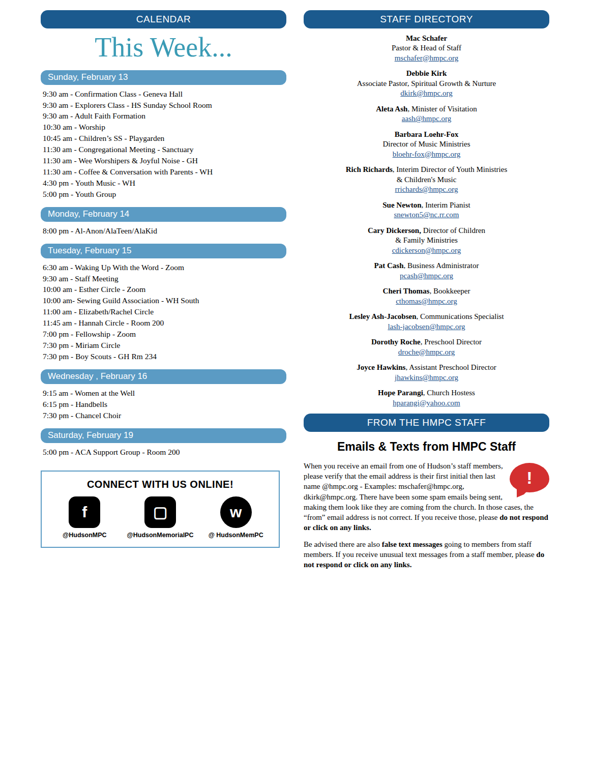CALENDAR
This Week...
Sunday, February 13
9:30 am - Confirmation Class - Geneva Hall
9:30 am - Explorers Class - HS Sunday School Room
9:30 am - Adult Faith Formation
10:30 am - Worship
10:45 am - Children’s SS - Playgarden
11:30 am - Congregational Meeting - Sanctuary
11:30 am - Wee Worshipers & Joyful Noise - GH
11:30 am - Coffee & Conversation with Parents - WH
4:30 pm - Youth Music - WH
5:00 pm - Youth Group
Monday, February 14
8:00 pm - Al-Anon/AlaTeen/AlaKid
Tuesday, February 15
6:30 am - Waking Up With the Word - Zoom
9:30 am - Staff Meeting
10:00 am - Esther Circle - Zoom
10:00 am- Sewing Guild Association - WH South
11:00 am - Elizabeth/Rachel Circle
11:45 am - Hannah Circle - Room 200
7:00 pm - Fellowship - Zoom
7:30 pm - Miriam Circle
7:30 pm - Boy Scouts - GH Rm 234
Wednesday , February 16
9:15 am - Women at the Well
6:15 pm - Handbells
7:30 pm - Chancel Choir
Saturday, February 19
5:00 pm - ACA Support Group - Room 200
CONNECT WITH US ONLINE!
f
▢
w
@HudsonMPC @HudsonMemorialPC @ HudsonMemPC
STAFF DIRECTORY
Mac Schafer
Pastor & Head of Staff
mschafer@hmpc.org
Debbie Kirk
Associate Pastor, Spiritual Growth & Nurture
dkirk@hmpc.org
Aleta Ash, Minister of Visitation
aash@hmpc.org
Barbara Loehr-Fox
Director of Music Ministries
bloehr-fox@hmpc.org
Rich Richards, Interim Director of Youth Ministries
& Children's Music
rrichards@hmpc.org
Sue Newton, Interim Pianist
snewton5@nc.rr.com
Cary Dickerson, Director of Children
& Family Ministries
cdickerson@hmpc.org
Pat Cash, Business Administrator
pcash@hmpc.org
Cheri Thomas, Bookkeeper
cthomas@hmpc.org
Lesley Ash-Jacobsen, Communications Specialist
lash-jacobsen@hmpc.org
Dorothy Roche, Preschool Director
droche@hmpc.org
Joyce Hawkins, Assistant Preschool Director
jhawkins@hmpc.org
Hope Parangi, Church Hostess
hparangi@yahoo.com
FROM THE HMPC STAFF
Emails & Texts from HMPC Staff
!
When you receive an email from one of Hudson’s staff members, please verify that the email address is their first initial then last name @hmpc.org - Examples: mschafer@hmpc.org, dkirk@hmpc.org. There have been some spam emails being sent, making them look like they are coming from the church. In those cases, the “from” email address is not correct. If you receive those, please do not respond or click on any links.
Be advised there are also false text messages going to members from staff members. If you receive unusual text messages from a staff member, please do not respond or click on any links.